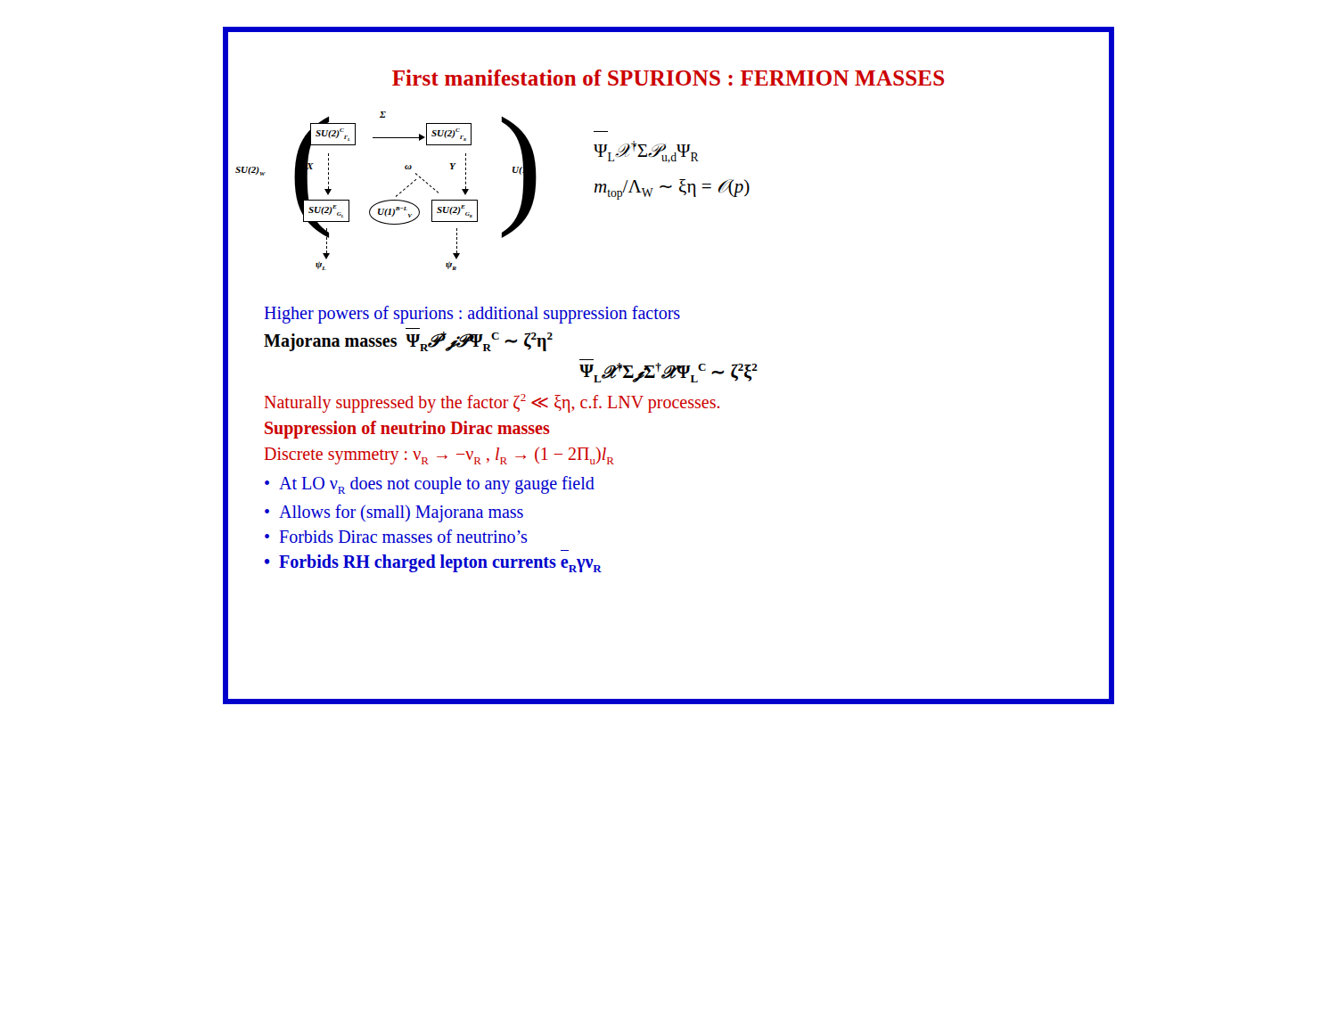First manifestation of SPURIONS : FERMION MASSES
( ) SU(2)W U(1)Y
SU(2)CΓL
SU(2)CΓR
Σ
X
Y
ω
SU(2)EGL
SU(2)EGR
U(1)B−LV
ψL
ψR
ΨL𝒳†Σ𝒫u,dΨR
mtop/ΛW ∼ ξη = 𝒪(p)
Higher powers of spurions : additional suppression factors
Majorana masses ΨR𝒫†𝒿𝒫ΨRC ∼ ζ2η2
ΨL𝒳†Σ𝒿 Σ†𝒳ΨLC ∼ ζ2ξ2
Naturally suppressed by the factor ζ2 ≪ ξη, c.f. LNV processes.
Suppression of neutrino Dirac masses
Discrete symmetry : νR → −νR , lR → (1 − 2Πu)lR
At LO νR does not couple to any gauge field
Allows for (small) Majorana mass
Forbids Dirac masses of neutrino’s
Forbids RH charged lepton currents eRγνR